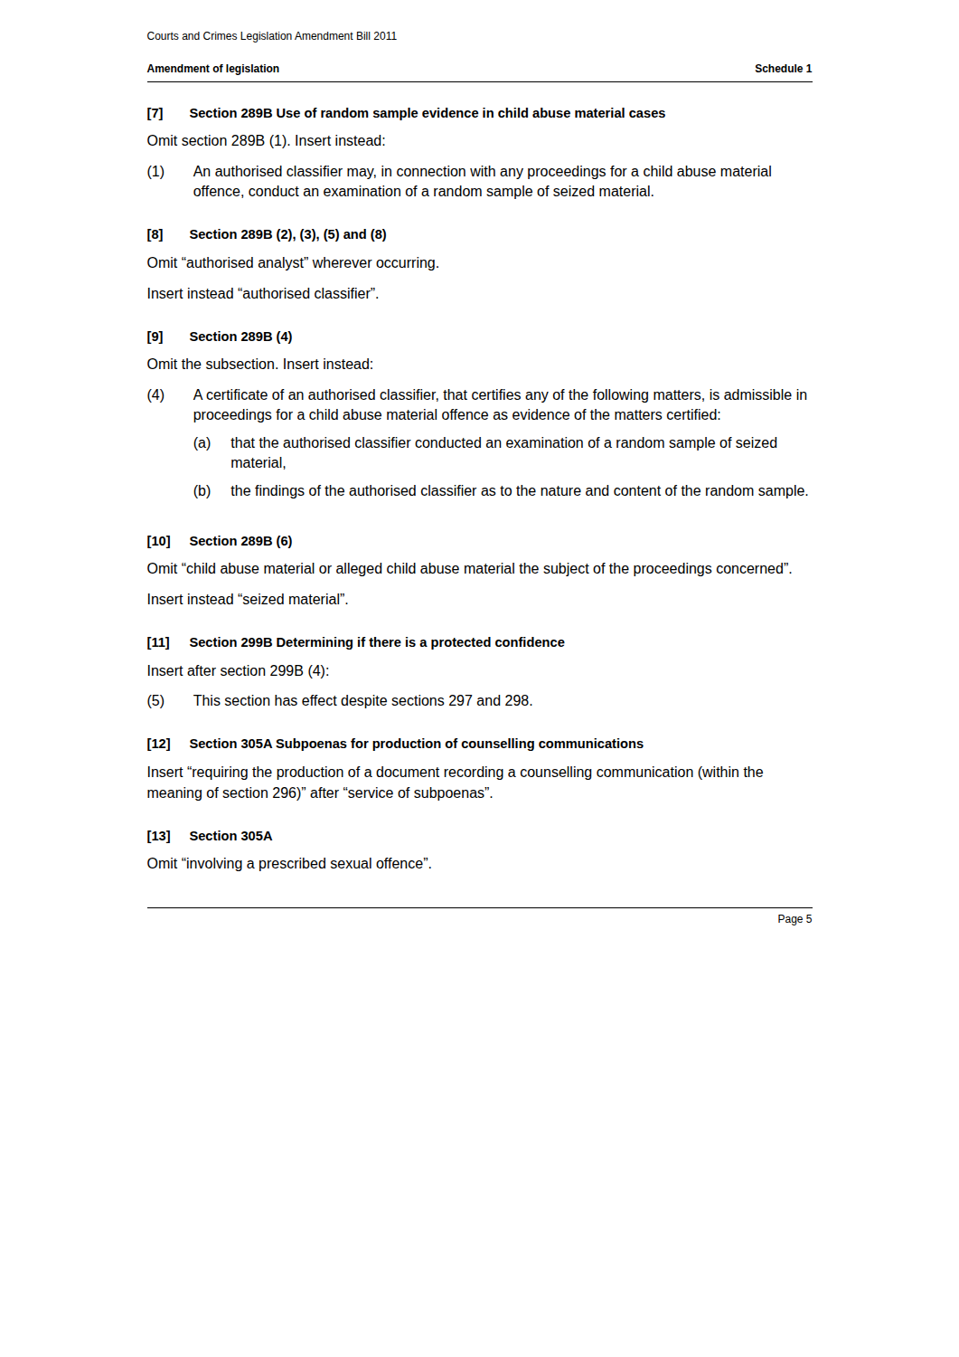Courts and Crimes Legislation Amendment Bill 2011
Amendment of legislation Schedule 1
[7] Section 289B Use of random sample evidence in child abuse material cases
Omit section 289B (1). Insert instead:
(1) An authorised classifier may, in connection with any proceedings for a child abuse material offence, conduct an examination of a random sample of seized material.
[8] Section 289B (2), (3), (5) and (8)
Omit “authorised analyst” wherever occurring.
Insert instead “authorised classifier”.
[9] Section 289B (4)
Omit the subsection. Insert instead:
(4) A certificate of an authorised classifier, that certifies any of the following matters, is admissible in proceedings for a child abuse material offence as evidence of the matters certified:
(a) that the authorised classifier conducted an examination of a random sample of seized material,
(b) the findings of the authorised classifier as to the nature and content of the random sample.
[10] Section 289B (6)
Omit “child abuse material or alleged child abuse material the subject of the proceedings concerned”.
Insert instead “seized material”.
[11] Section 299B Determining if there is a protected confidence
Insert after section 299B (4):
(5) This section has effect despite sections 297 and 298.
[12] Section 305A Subpoenas for production of counselling communications
Insert “requiring the production of a document recording a counselling communication (within the meaning of section 296)” after “service of subpoenas”.
[13] Section 305A
Omit “involving a prescribed sexual offence”.
Page 5